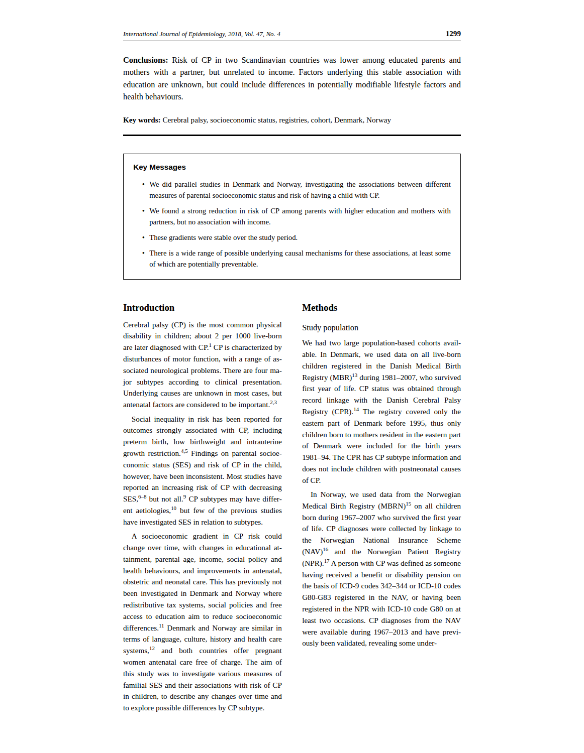International Journal of Epidemiology, 2018, Vol. 47, No. 4 1299
Conclusions: Risk of CP in two Scandinavian countries was lower among educated parents and mothers with a partner, but unrelated to income. Factors underlying this stable association with education are unknown, but could include differences in potentially modifiable lifestyle factors and health behaviours.
Key words: Cerebral palsy, socioeconomic status, registries, cohort, Denmark, Norway
Key Messages
We did parallel studies in Denmark and Norway, investigating the associations between different measures of parental socioeconomic status and risk of having a child with CP.
We found a strong reduction in risk of CP among parents with higher education and mothers with partners, but no association with income.
These gradients were stable over the study period.
There is a wide range of possible underlying causal mechanisms for these associations, at least some of which are potentially preventable.
Introduction
Cerebral palsy (CP) is the most common physical disability in children; about 2 per 1000 live-born are later diagnosed with CP.1 CP is characterized by disturbances of motor function, with a range of associated neurological problems. There are four major subtypes according to clinical presentation. Underlying causes are unknown in most cases, but antenatal factors are considered to be important.2,3
Social inequality in risk has been reported for outcomes strongly associated with CP, including preterm birth, low birthweight and intrauterine growth restriction.4,5 Findings on parental socioeconomic status (SES) and risk of CP in the child, however, have been inconsistent. Most studies have reported an increasing risk of CP with decreasing SES,6–8 but not all.9 CP subtypes may have different aetiologies,10 but few of the previous studies have investigated SES in relation to subtypes.
A socioeconomic gradient in CP risk could change over time, with changes in educational attainment, parental age, income, social policy and health behaviours, and improvements in antenatal, obstetric and neonatal care. This has previously not been investigated in Denmark and Norway where redistributive tax systems, social policies and free access to education aim to reduce socioeconomic differences.11 Denmark and Norway are similar in terms of language, culture, history and health care systems,12 and both countries offer pregnant women antenatal care free of charge. The aim of this study was to investigate various measures of familial SES and their associations with risk of CP in children, to describe any changes over time and to explore possible differences by CP subtype.
Methods
Study population
We had two large population-based cohorts available. In Denmark, we used data on all live-born children registered in the Danish Medical Birth Registry (MBR)13 during 1981–2007, who survived first year of life. CP status was obtained through record linkage with the Danish Cerebral Palsy Registry (CPR).14 The registry covered only the eastern part of Denmark before 1995, thus only children born to mothers resident in the eastern part of Denmark were included for the birth years 1981–94. The CPR has CP subtype information and does not include children with postneonatal causes of CP.
In Norway, we used data from the Norwegian Medical Birth Registry (MBRN)15 on all children born during 1967–2007 who survived the first year of life. CP diagnoses were collected by linkage to the Norwegian National Insurance Scheme (NAV)16 and the Norwegian Patient Registry (NPR).17 A person with CP was defined as someone having received a benefit or disability pension on the basis of ICD-9 codes 342–344 or ICD-10 codes G80-G83 registered in the NAV, or having been registered in the NPR with ICD-10 code G80 on at least two occasions. CP diagnoses from the NAV were available during 1967–2013 and have previously been validated, revealing some under-